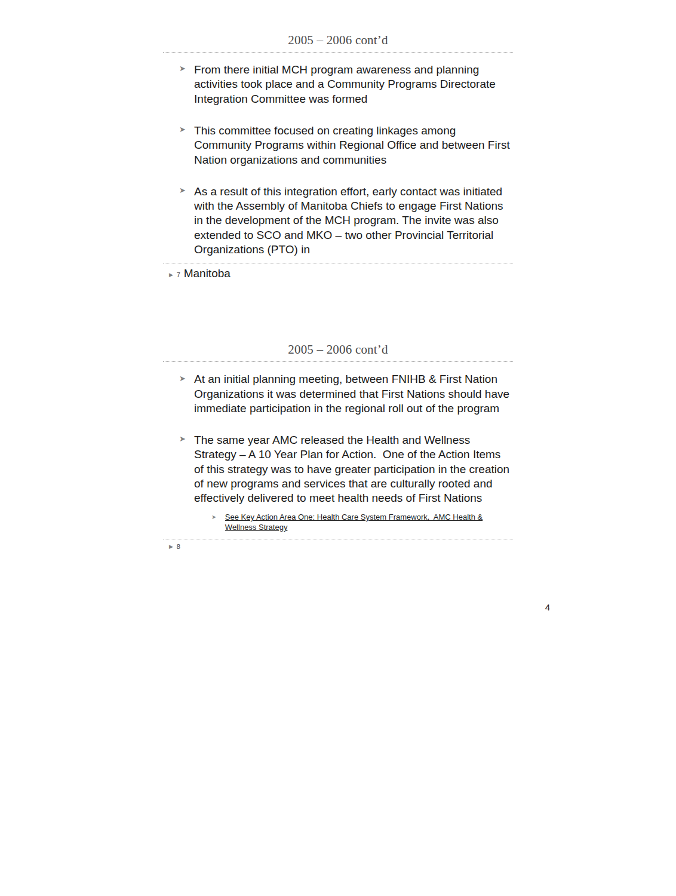2005 – 2006 cont’d
From there initial MCH program awareness and planning activities took place and a Community Programs Directorate Integration Committee was formed
This committee focused on creating linkages among Community Programs within Regional Office and between First Nation organizations and communities
As a result of this integration effort, early contact was initiated with the Assembly of Manitoba Chiefs to engage First Nations in the development of the MCH program. The invite was also extended to SCO and MKO – two other Provincial Territorial Organizations (PTO) in
7 Manitoba
2005 – 2006 cont’d
At an initial planning meeting, between FNIHB & First Nation Organizations it was determined that First Nations should have immediate participation in the regional roll out of the program
The same year AMC released the Health and Wellness Strategy – A 10 Year Plan for Action. One of the Action Items of this strategy was to have greater participation in the creation of new programs and services that are culturally rooted and effectively delivered to meet health needs of First Nations
See Key Action Area One: Health Care System Framework, AMC Health & Wellness Strategy
8
4